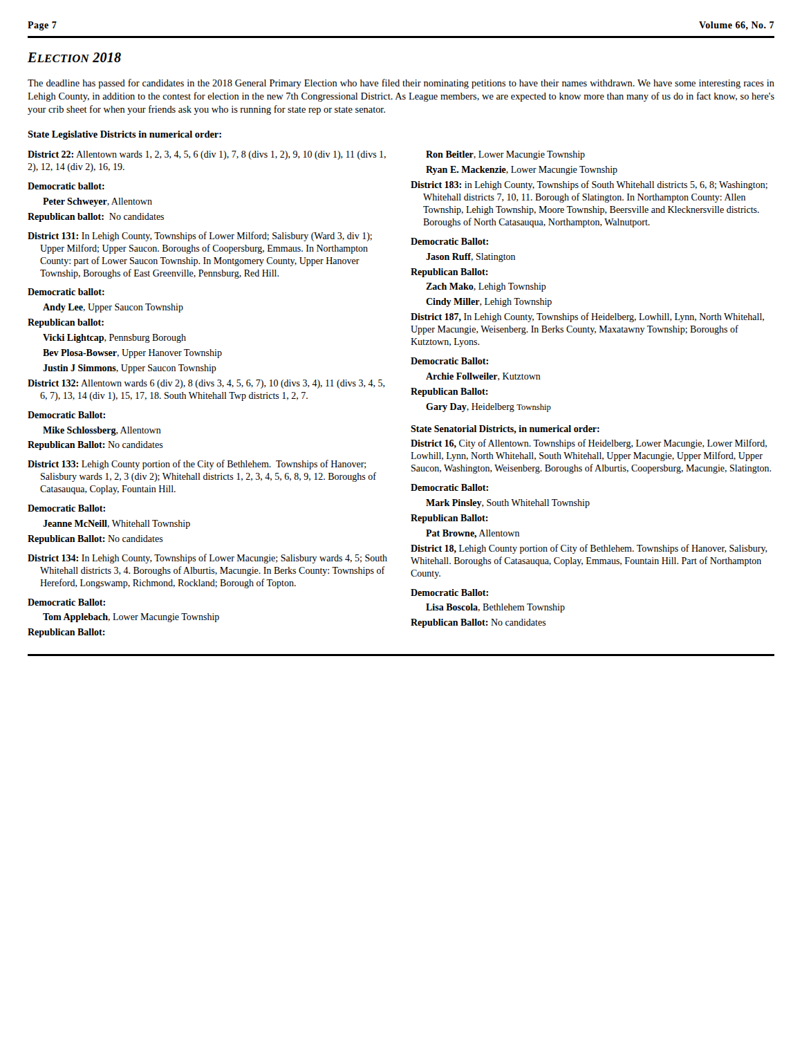Page 7
Volume 66, No. 7
ELECTION 2018
The deadline has passed for candidates in the 2018 General Primary Election who have filed their nominating petitions to have their names withdrawn. We have some interesting races in Lehigh County, in addition to the contest for election in the new 7th Congressional District. As League members, we are expected to know more than many of us do in fact know, so here's your crib sheet for when your friends ask you who is running for state rep or state senator.
State Legislative Districts in numerical order:
District 22: Allentown wards 1, 2, 3, 4, 5, 6 (div 1), 7, 8 (divs 1, 2), 9, 10 (div 1), 11 (divs 1, 2), 12, 14 (div 2), 16, 19.
Democratic ballot:
Peter Schweyer, Allentown
Republican ballot: No candidates
District 131: In Lehigh County, Townships of Lower Milford; Salisbury (Ward 3, div 1); Upper Milford; Upper Saucon. Boroughs of Coopersburg, Emmaus. In Northampton County: part of Lower Saucon Township. In Montgomery County, Upper Hanover Township, Boroughs of East Greenville, Pennsburg, Red Hill.
Democratic ballot:
Andy Lee, Upper Saucon Township
Republican ballot:
Vicki Lightcap, Pennsburg Borough
Bev Plosa-Bowser, Upper Hanover Township
Justin J Simmons, Upper Saucon Township
District 132: Allentown wards 6 (div 2), 8 (divs 3, 4, 5, 6, 7), 10 (divs 3, 4), 11 (divs 3, 4, 5, 6, 7), 13, 14 (div 1), 15, 17, 18. South Whitehall Twp districts 1, 2, 7.
Democratic Ballot:
Mike Schlossberg, Allentown
Republican Ballot: No candidates
District 133: Lehigh County portion of the City of Bethlehem. Townships of Hanover; Salisbury wards 1, 2, 3 (div 2); Whitehall districts 1, 2, 3, 4, 5, 6, 8, 9, 12. Boroughs of Catasauqua, Coplay, Fountain Hill.
Democratic Ballot:
Jeanne McNeill, Whitehall Township
Republican Ballot: No candidates
District 134: In Lehigh County, Townships of Lower Macungie; Salisbury wards 4, 5; South Whitehall districts 3, 4. Boroughs of Alburtis, Macungie. In Berks County: Townships of Hereford, Longswamp, Richmond, Rockland; Borough of Topton.
Democratic Ballot:
Tom Applebach, Lower Macungie Township
Republican Ballot:
Ron Beitler, Lower Macungie Township
Ryan E. Mackenzie, Lower Macungie Township
District 183: in Lehigh County, Townships of South Whitehall districts 5, 6, 8; Washington; Whitehall districts 7, 10, 11. Borough of Slatington. In Northampton County: Allen Township, Lehigh Township, Moore Township, Beersville and Klecknersville districts. Boroughs of North Catasauqua, Northampton, Walnutport.
Democratic Ballot:
Jason Ruff, Slatington
Republican Ballot:
Zach Mako, Lehigh Township
Cindy Miller, Lehigh Township
District 187, In Lehigh County, Townships of Heidelberg, Lowhill, Lynn, North Whitehall, Upper Macungie, Weisenberg. In Berks County, Maxatawny Township; Boroughs of Kutztown, Lyons.
Democratic Ballot:
Archie Follweiler, Kutztown
Republican Ballot:
Gary Day, Heidelberg Township
State Senatorial Districts, in numerical order:
District 16, City of Allentown. Townships of Heidelberg, Lower Macungie, Lower Milford, Lowhill, Lynn, North Whitehall, South Whitehall, Upper Macungie, Upper Milford, Upper Saucon, Washington, Weisenberg. Boroughs of Alburtis, Coopersburg, Macungie, Slatington.
Democratic Ballot:
Mark Pinsley, South Whitehall Township
Republican Ballot:
Pat Browne, Allentown
District 18, Lehigh County portion of City of Bethlehem. Townships of Hanover, Salisbury, Whitehall. Boroughs of Catasauqua, Coplay, Emmaus, Fountain Hill. Part of Northampton County.
Democratic Ballot:
Lisa Boscola, Bethlehem Township
Republican Ballot: No candidates